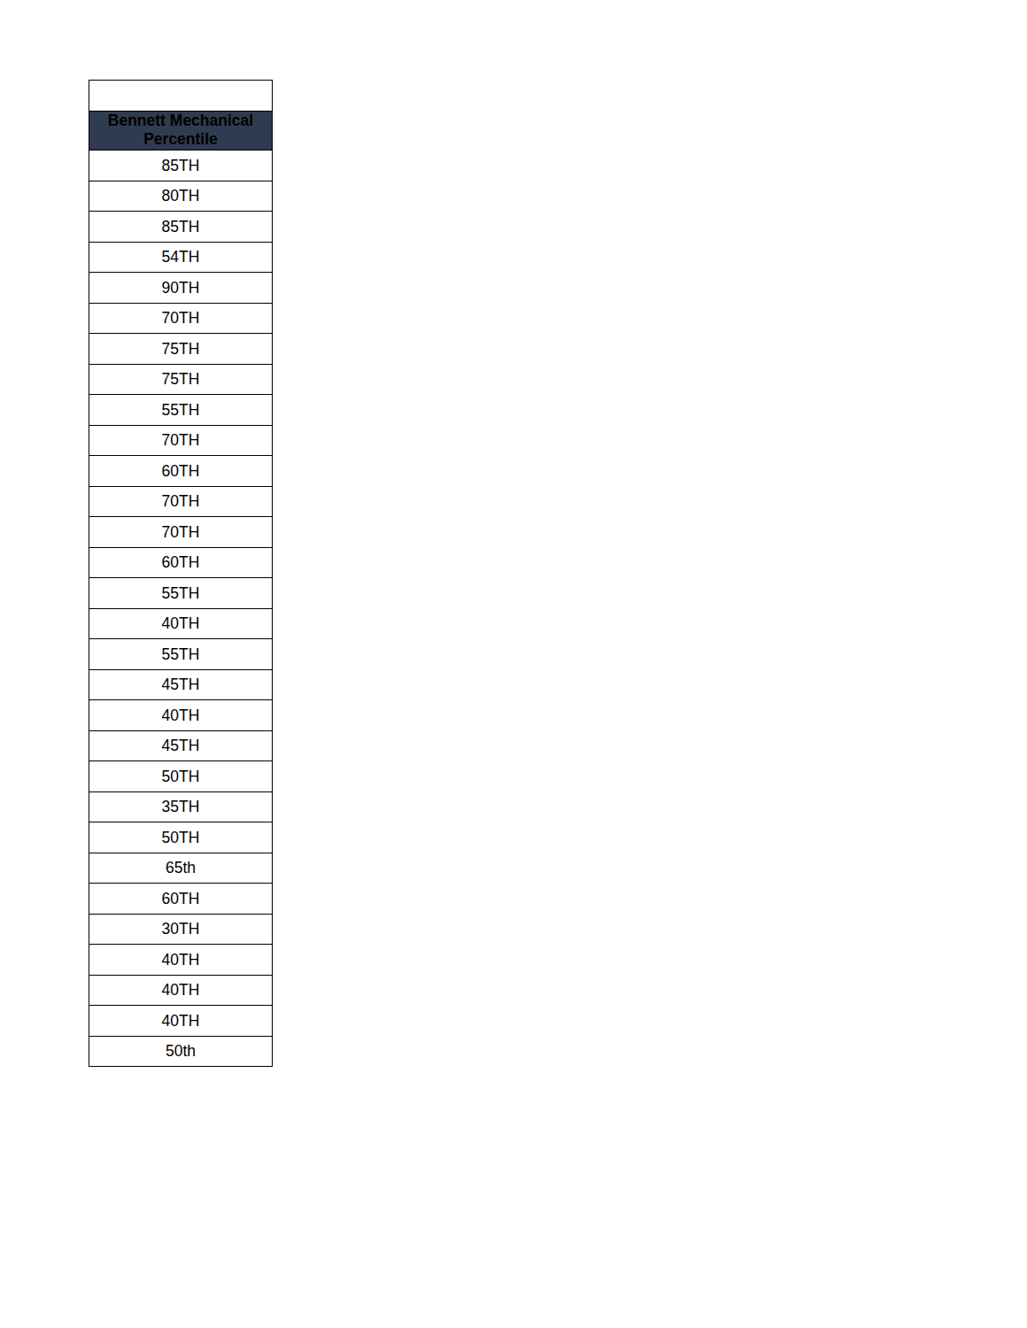| Bennett Mechanical Percentile |
| 85TH |
| 80TH |
| 85TH |
| 54TH |
| 90TH |
| 70TH |
| 75TH |
| 75TH |
| 55TH |
| 70TH |
| 60TH |
| 70TH |
| 70TH |
| 60TH |
| 55TH |
| 40TH |
| 55TH |
| 45TH |
| 40TH |
| 45TH |
| 50TH |
| 35TH |
| 50TH |
| 65th |
| 60TH |
| 30TH |
| 40TH |
| 40TH |
| 40TH |
| 50th |